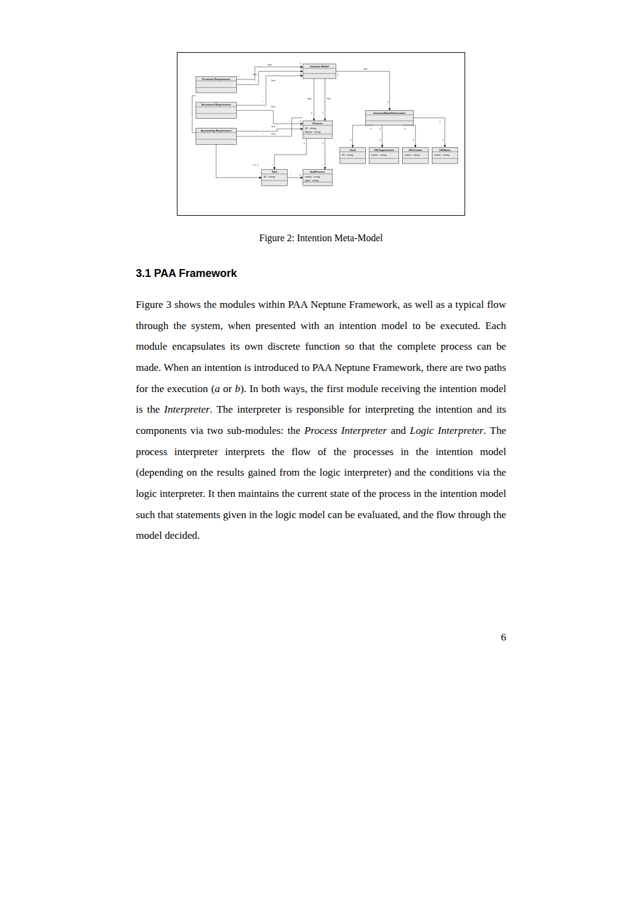Intention Model Provision Requirement - - Assurance Requirement - - Accounting Requirement - - Process -ID : string -Name : string - Task -ID : string - SubProcess -name : string -type : string IntentionModelInformation Guid -ID : string - I.M.Organisation -name : string - I.M.Creator -name : string - I.M.Name -name : string - has * 1 1 has * 1 has * has 1 1 has * * has 1 has 1 has 1 1 1 1 1 1 1 1 1 1 1 * 1 * * 1 1 1 1 * has *
Figure 2: Intention Meta-Model
3.1 PAA Framework
Figure 3 shows the modules within PAA Neptune Framework, as well as a typical flow through the system, when presented with an intention model to be executed. Each module encapsulates its own discrete function so that the complete process can be made. When an intention is introduced to PAA Neptune Framework, there are two paths for the execution (a or b). In both ways, the first module receiving the intention model is the Interpreter. The interpreter is responsible for interpreting the intention and its components via two sub-modules: the Process Interpreter and Logic Interpreter. The process interpreter interprets the flow of the processes in the intention model (depending on the results gained from the logic interpreter) and the conditions via the logic interpreter. It then maintains the current state of the process in the intention model such that statements given in the logic model can be evaluated, and the flow through the model decided.
6